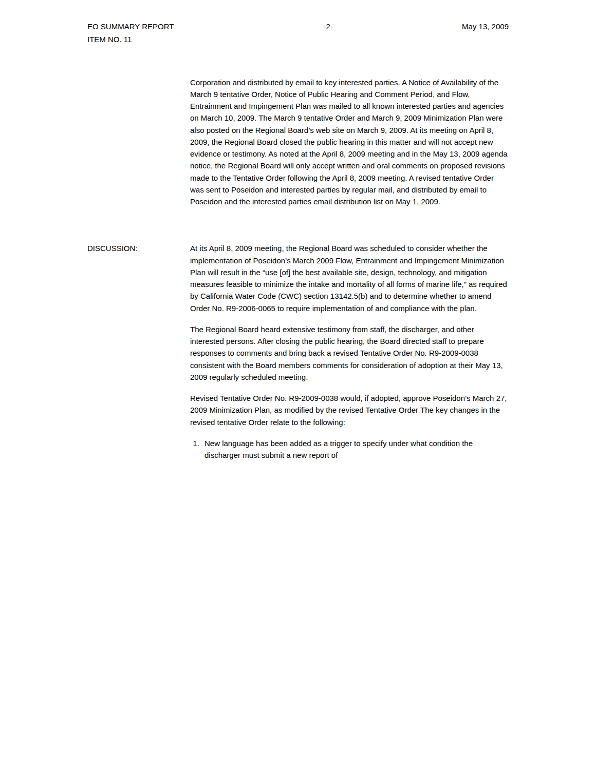EO SUMMARY REPORT
ITEM NO. 11
-2-
May 13, 2009
Corporation and distributed by email to key interested parties. A Notice of Availability of the March 9 tentative Order, Notice of Public Hearing and Comment Period, and Flow, Entrainment and Impingement Plan was mailed to all known interested parties and agencies on March 10, 2009. The March 9 tentative Order and March 9, 2009 Minimization Plan were also posted on the Regional Board’s web site on March 9, 2009. At its meeting on April 8, 2009, the Regional Board closed the public hearing in this matter and will not accept new evidence or testimony. As noted at the April 8, 2009 meeting and in the May 13, 2009 agenda notice, the Regional Board will only accept written and oral comments on proposed revisions made to the Tentative Order following the April 8, 2009 meeting. A revised tentative Order was sent to Poseidon and interested parties by regular mail, and distributed by email to Poseidon and the interested parties email distribution list on May 1, 2009.
DISCUSSION:
At its April 8, 2009 meeting, the Regional Board was scheduled to consider whether the implementation of Poseidon’s March 2009 Flow, Entrainment and Impingement Minimization Plan will result in the “use [of] the best available site, design, technology, and mitigation measures feasible to minimize the intake and mortality of all forms of marine life,” as required by California Water Code (CWC) section 13142.5(b) and to determine whether to amend Order No. R9-2006-0065 to require implementation of and compliance with the plan.
The Regional Board heard extensive testimony from staff, the discharger, and other interested persons. After closing the public hearing, the Board directed staff to prepare responses to comments and bring back a revised Tentative Order No. R9-2009-0038 consistent with the Board members comments for consideration of adoption at their May 13, 2009 regularly scheduled meeting.
Revised Tentative Order No. R9-2009-0038 would, if adopted, approve Poseidon’s March 27, 2009 Minimization Plan, as modified by the revised Tentative Order The key changes in the revised tentative Order relate to the following:
New language has been added as a trigger to specify under what condition the discharger must submit a new report of